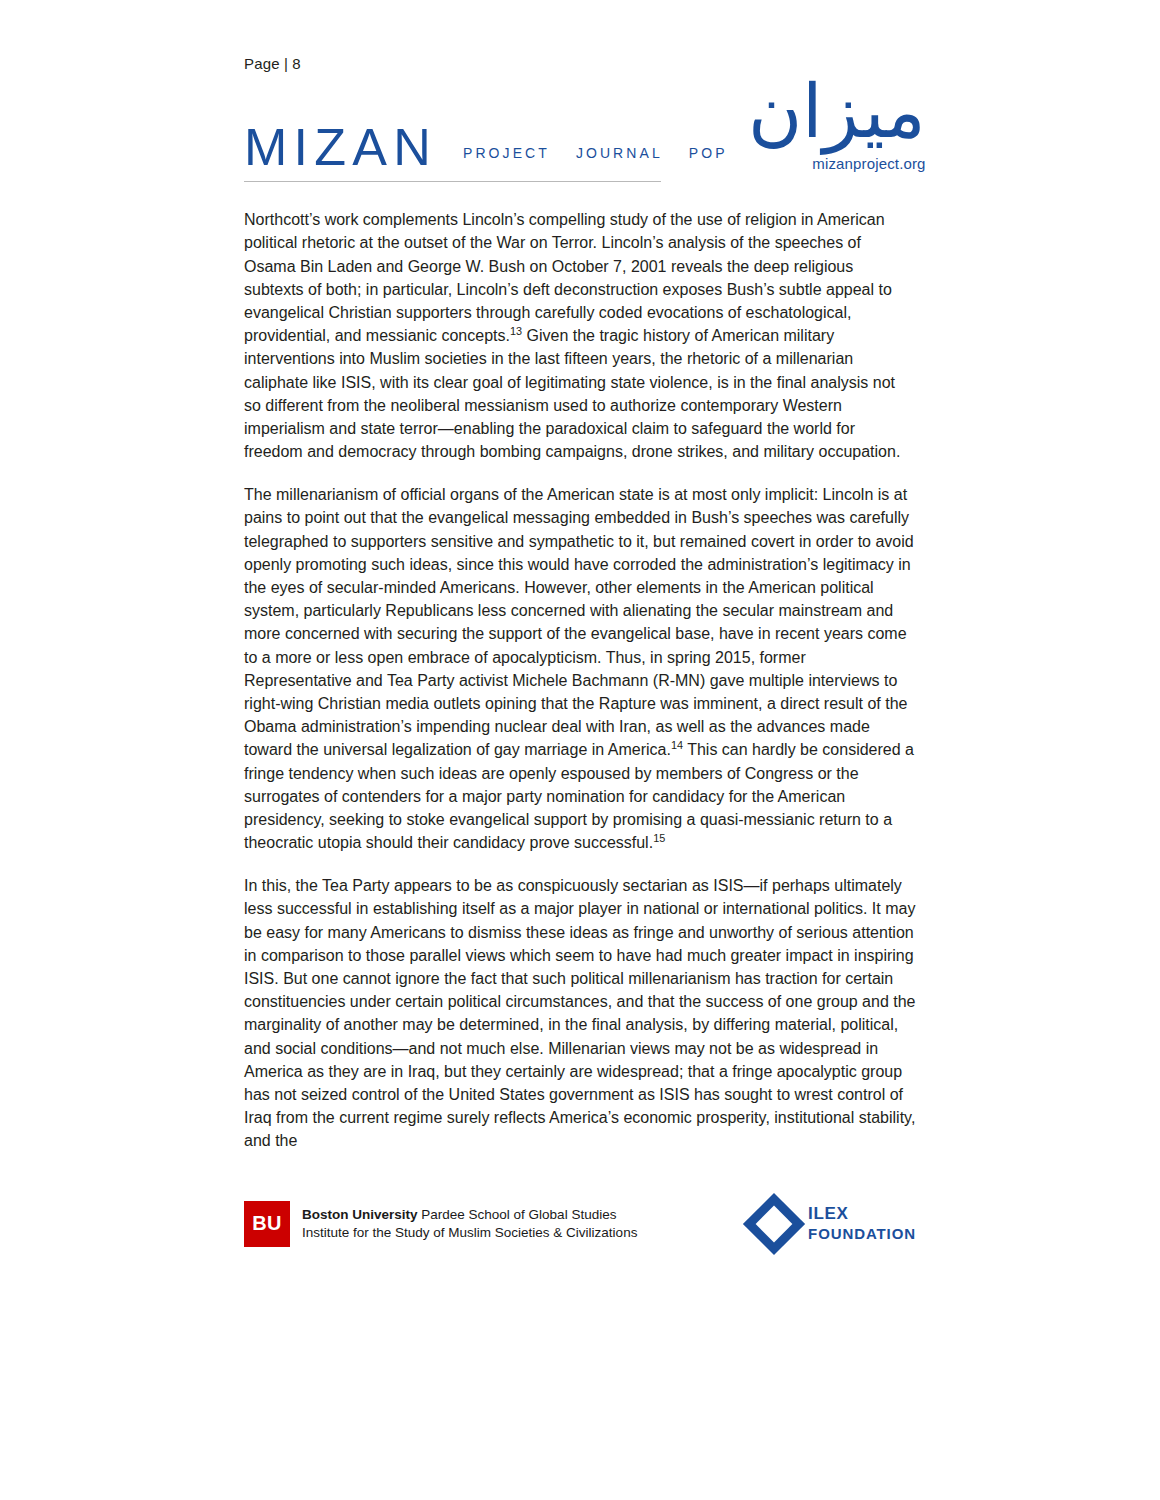Page | 8
MIZAN
PROJECT JOURNAL POP
ميزان
mizanproject.org
Northcott’s work complements Lincoln’s compelling study of the use of religion in American political rhetoric at the outset of the War on Terror. Lincoln’s analysis of the speeches of Osama Bin Laden and George W. Bush on October 7, 2001 reveals the deep religious subtexts of both; in particular, Lincoln’s deft deconstruction exposes Bush’s subtle appeal to evangelical Christian supporters through carefully coded evocations of eschatological, providential, and messianic concepts.13 Given the tragic history of American military interventions into Muslim societies in the last fifteen years, the rhetoric of a millenarian caliphate like ISIS, with its clear goal of legitimating state violence, is in the final analysis not so different from the neoliberal messianism used to authorize contemporary Western imperialism and state terror—enabling the paradoxical claim to safeguard the world for freedom and democracy through bombing campaigns, drone strikes, and military occupation.
The millenarianism of official organs of the American state is at most only implicit: Lincoln is at pains to point out that the evangelical messaging embedded in Bush’s speeches was carefully telegraphed to supporters sensitive and sympathetic to it, but remained covert in order to avoid openly promoting such ideas, since this would have corroded the administration’s legitimacy in the eyes of secular-minded Americans. However, other elements in the American political system, particularly Republicans less concerned with alienating the secular mainstream and more concerned with securing the support of the evangelical base, have in recent years come to a more or less open embrace of apocalypticism. Thus, in spring 2015, former Representative and Tea Party activist Michele Bachmann (R-MN) gave multiple interviews to right-wing Christian media outlets opining that the Rapture was imminent, a direct result of the Obama administration’s impending nuclear deal with Iran, as well as the advances made toward the universal legalization of gay marriage in America.14 This can hardly be considered a fringe tendency when such ideas are openly espoused by members of Congress or the surrogates of contenders for a major party nomination for candidacy for the American presidency, seeking to stoke evangelical support by promising a quasi-messianic return to a theocratic utopia should their candidacy prove successful.15
In this, the Tea Party appears to be as conspicuously sectarian as ISIS—if perhaps ultimately less successful in establishing itself as a major player in national or international politics. It may be easy for many Americans to dismiss these ideas as fringe and unworthy of serious attention in comparison to those parallel views which seem to have had much greater impact in inspiring ISIS. But one cannot ignore the fact that such political millenarianism has traction for certain constituencies under certain political circumstances, and that the success of one group and the marginality of another may be determined, in the final analysis, by differing material, political, and social conditions—and not much else. Millenarian views may not be as widespread in America as they are in Iraq, but they certainly are widespread; that a fringe apocalyptic group has not seized control of the United States government as ISIS has sought to wrest control of Iraq from the current regime surely reflects America’s economic prosperity, institutional stability, and the
BU
Boston University Pardee School of Global Studies
Institute for the Study of Muslim Societies & Civilizations
ILEX
FOUNDATION